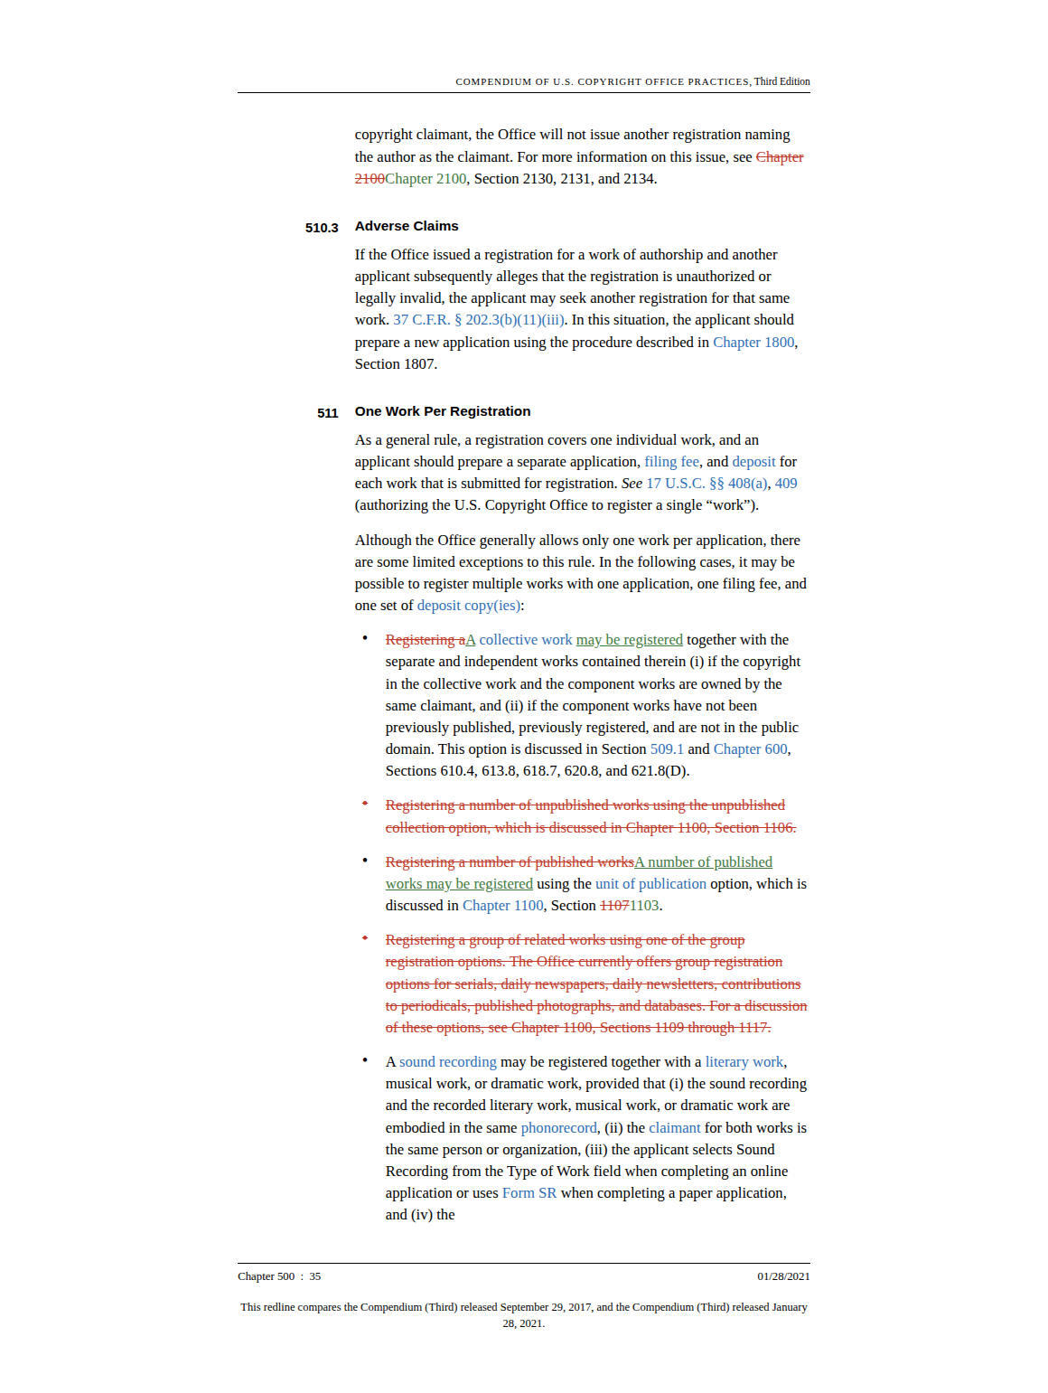COMPENDIUM OF U.S. COPYRIGHT OFFICE PRACTICES, Third Edition
copyright claimant, the Office will not issue another registration naming the author as the claimant. For more information on this issue, see Chapter 2100 Chapter 2100, Section 2130, 2131, and 2134.
510.3
Adverse Claims
If the Office issued a registration for a work of authorship and another applicant subsequently alleges that the registration is unauthorized or legally invalid, the applicant may seek another registration for that same work. 37 C.F.R. § 202.3(b)(11)(iii). In this situation, the applicant should prepare a new application using the procedure described in Chapter 1800, Section 1807.
511
One Work Per Registration
As a general rule, a registration covers one individual work, and an applicant should prepare a separate application, filing fee, and deposit for each work that is submitted for registration. See 17 U.S.C. §§ 408(a), 409 (authorizing the U.S. Copyright Office to register a single “work”).
Although the Office generally allows only one work per application, there are some limited exceptions to this rule. In the following cases, it may be possible to register multiple works with one application, one filing fee, and one set of deposit copy(ies):
Registering a A collective work may be registered together with the separate and independent works contained therein (i) if the copyright in the collective work and the component works are owned by the same claimant, and (ii) if the component works have not been previously published, previously registered, and are not in the public domain. This option is discussed in Section 509.1 and Chapter 600, Sections 610.4, 613.8, 618.7, 620.8, and 621.8(D).
Registering a number of unpublished works using the unpublished collection option, which is discussed in Chapter 1100, Section 1106.
Registering a number of published works A number of published works may be registered using the unit of publication option, which is discussed in Chapter 1100, Section 11071103.
Registering a group of related works using one of the group registration options. The Office currently offers group registration options for serials, daily newspapers, daily newsletters, contributions to periodicals, published photographs, and databases. For a discussion of these options, see Chapter 1100, Sections 1109 through 1117.
A sound recording may be registered together with a literary work, musical work, or dramatic work, provided that (i) the sound recording and the recorded literary work, musical work, or dramatic work are embodied in the same phonorecord, (ii) the claimant for both works is the same person or organization, (iii) the applicant selects Sound Recording from the Type of Work field when completing an online application or uses Form SR when completing a paper application, and (iv) the
Chapter 500 : 35
01/28/2021
This redline compares the Compendium (Third) released September 29, 2017, and the Compendium (Third) released January 28, 2021.